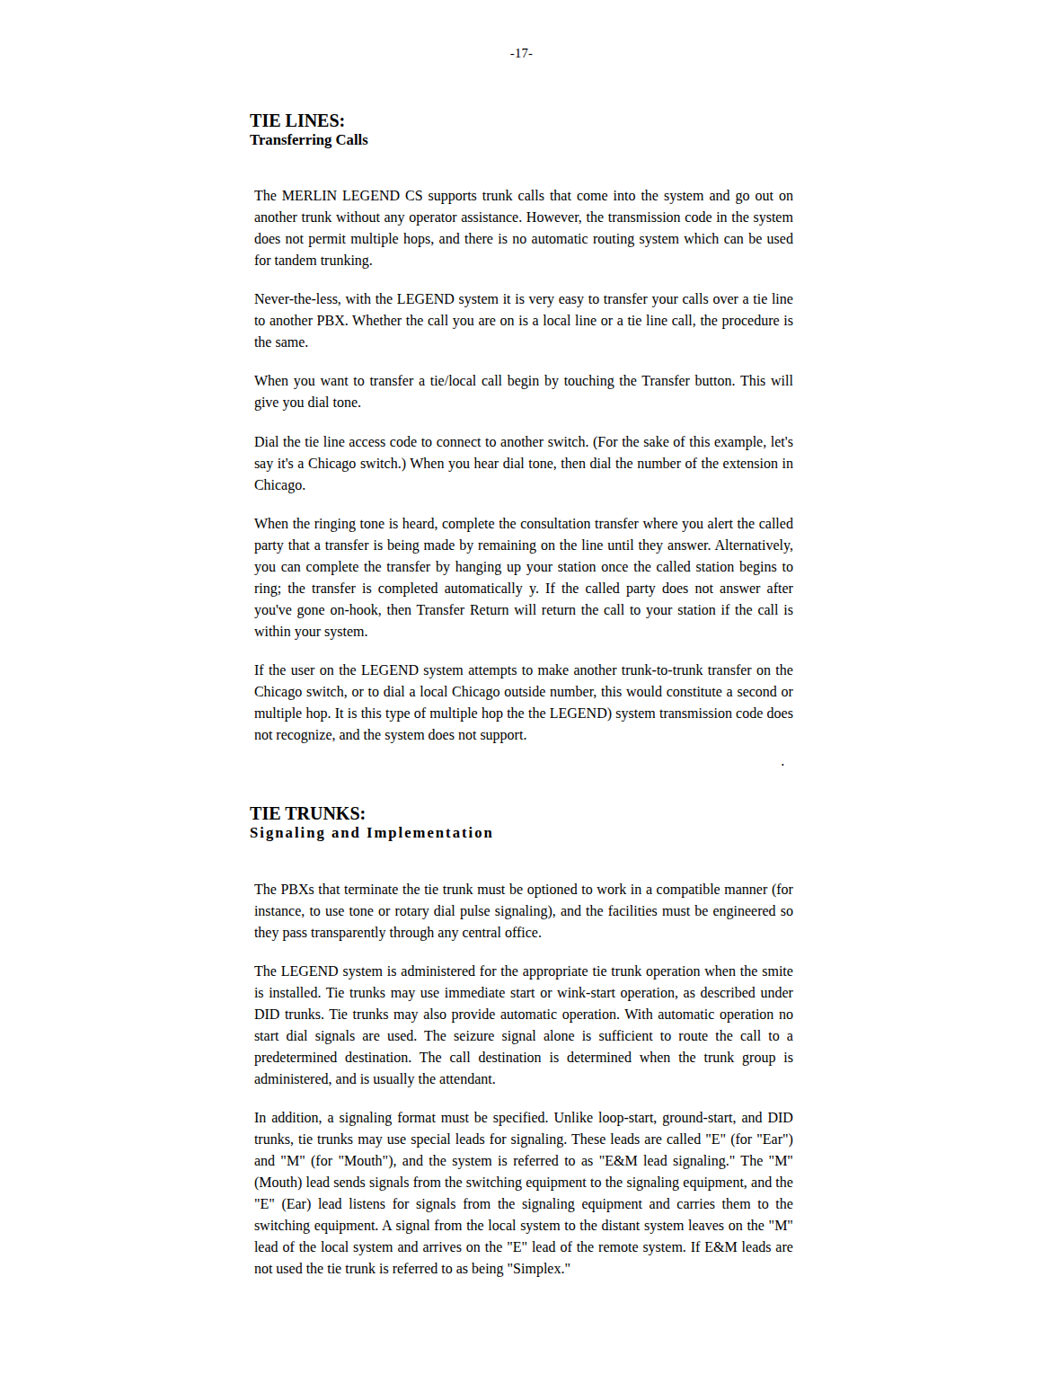-17-
TIE LINES:
Transferring Calls
The MERLIN LEGEND CS supports trunk calls that come into the system and go out on another trunk without any operator assistance. However, the transmission code in the system does not permit multiple hops, and there is no automatic routing system which can be used for tandem trunking.
Never-the-less, with the LEGEND system it is very easy to transfer your calls over a tie line to another PBX. Whether the call you are on is a local line or a tie line call, the procedure is the same.
When you want to transfer a tie/local call begin by touching the Transfer button. This will give you dial tone.
Dial the tie line access code to connect to another switch. (For the sake of this example, let's say it's a Chicago switch.) When you hear dial tone, then dial the number of the extension in Chicago.
When the ringing tone is heard, complete the consultation transfer where you alert the called party that a transfer is being made by remaining on the line until they answer. Alternatively, you can complete the transfer by hanging up your station once the called station begins to ring; the transfer is completed automatically y. If the called party does not answer after you've gone on-hook, then Transfer Return will return the call to your station if the call is within your system.
If the user on the LEGEND system attempts to make another trunk-to-trunk transfer on the Chicago switch, or to dial a local Chicago outside number, this would constitute a second or multiple hop. It is this type of multiple hop the the LEGEND) system transmission code does not recognize, and the system does not support.
.
TIE TRUNKS:
Signaling and Implementation
The PBXs that terminate the tie trunk must be optioned to work in a compatible manner (for instance, to use tone or rotary dial pulse signaling), and the facilities must be engineered so they pass transparently through any central office.
The LEGEND system is administered for the appropriate tie trunk operation when the smite is installed. Tie trunks may use immediate start or wink-start operation, as described under DID trunks. Tie trunks may also provide automatic operation. With automatic operation no start dial signals are used. The seizure signal alone is sufficient to route the call to a predetermined destination. The call destination is determined when the trunk group is administered, and is usually the attendant.
In addition, a signaling format must be specified. Unlike loop-start, ground-start, and DID trunks, tie trunks may use special leads for signaling. These leads are called "E" (for "Ear") and "M" (for "Mouth"), and the system is referred to as "E&M lead signaling." The "M" (Mouth) lead sends signals from the switching equipment to the signaling equipment, and the "E" (Ear) lead listens for signals from the signaling equipment and carries them to the switching equipment. A signal from the local system to the distant system leaves on the "M" lead of the local system and arrives on the "E" lead of the remote system. If E&M leads are not used the tie trunk is referred to as being "Simplex."